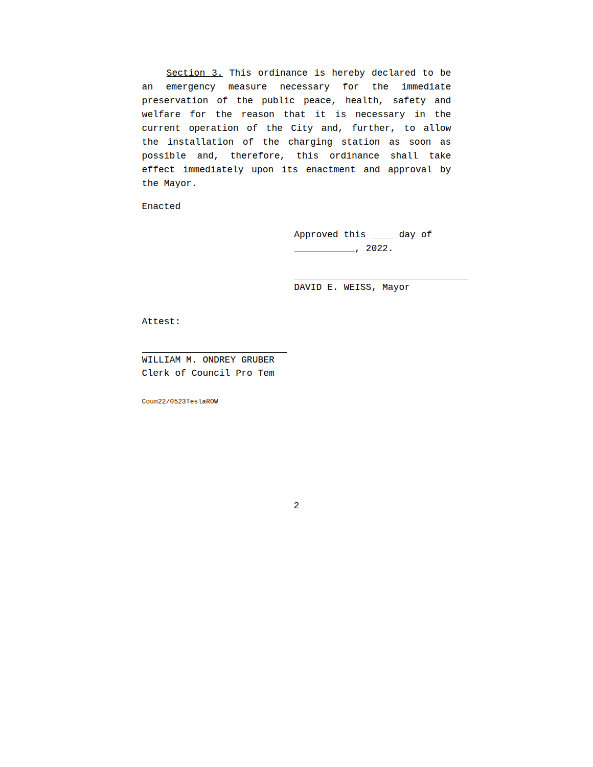Section 3. This ordinance is hereby declared to be an emergency measure necessary for the immediate preservation of the public peace, health, safety and welfare for the reason that it is necessary in the current operation of the City and, further, to allow the installation of the charging station as soon as possible and, therefore, this ordinance shall take effect immediately upon its enactment and approval by the Mayor.
Enacted
Approved this ____ day of ___________, 2022.
DAVID E. WEISS, Mayor
Attest:
WILLIAM M. ONDREY GRUBER
Clerk of Council Pro Tem
Coun22/0523TeslaROW
2